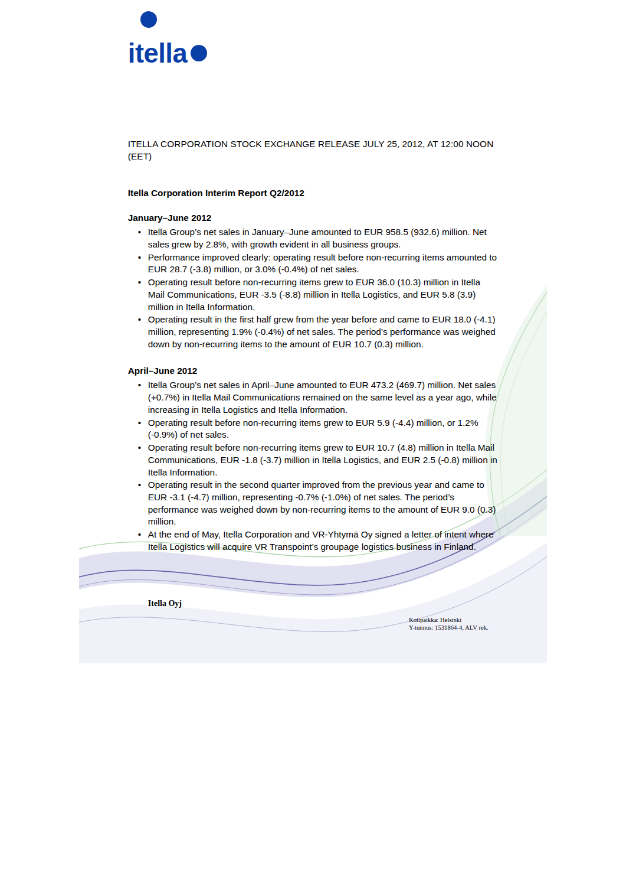itella
ITELLA CORPORATION STOCK EXCHANGE RELEASE JULY 25, 2012, AT 12:00 NOON (EET)
Itella Corporation Interim Report Q2/2012
January–June 2012
Itella Group’s net sales in January–June amounted to EUR 958.5 (932.6) million. Net sales grew by 2.8%, with growth evident in all business groups.
Performance improved clearly: operating result before non-recurring items amounted to EUR 28.7 (-3.8) million, or 3.0% (-0.4%) of net sales.
Operating result before non-recurring items grew to EUR 36.0 (10.3) million in Itella Mail Communications, EUR -3.5 (-8.8) million in Itella Logistics, and EUR 5.8 (3.9) million in Itella Information.
Operating result in the first half grew from the year before and came to EUR 18.0 (-4.1) million, representing 1.9% (-0.4%) of net sales. The period’s performance was weighed down by non-recurring items to the amount of EUR 10.7 (0.3) million.
April–June 2012
Itella Group’s net sales in April–June amounted to EUR 473.2 (469.7) million. Net sales (+0.7%) in Itella Mail Communications remained on the same level as a year ago, while increasing in Itella Logistics and Itella Information.
Operating result before non-recurring items grew to EUR 5.9 (-4.4) million, or 1.2% (-0.9%) of net sales.
Operating result before non-recurring items grew to EUR 10.7 (4.8) million in Itella Mail Communications, EUR -1.8 (-3.7) million in Itella Logistics, and EUR 2.5 (-0.8) million in Itella Information.
Operating result in the second quarter improved from the previous year and came to EUR -3.1 (-4.7) million, representing -0.7% (-1.0%) of net sales. The period’s performance was weighed down by non-recurring items to the amount of EUR 9.0 (0.3) million.
At the end of May, Itella Corporation and VR-Yhtymä Oy signed a letter of intent where Itella Logistics will acquire VR Transpoint’s groupage logistics business in Finland.
Itella Oyj
Kotipaikka: Helsinki
Y-tunnus: 1531864-4, ALV rek.